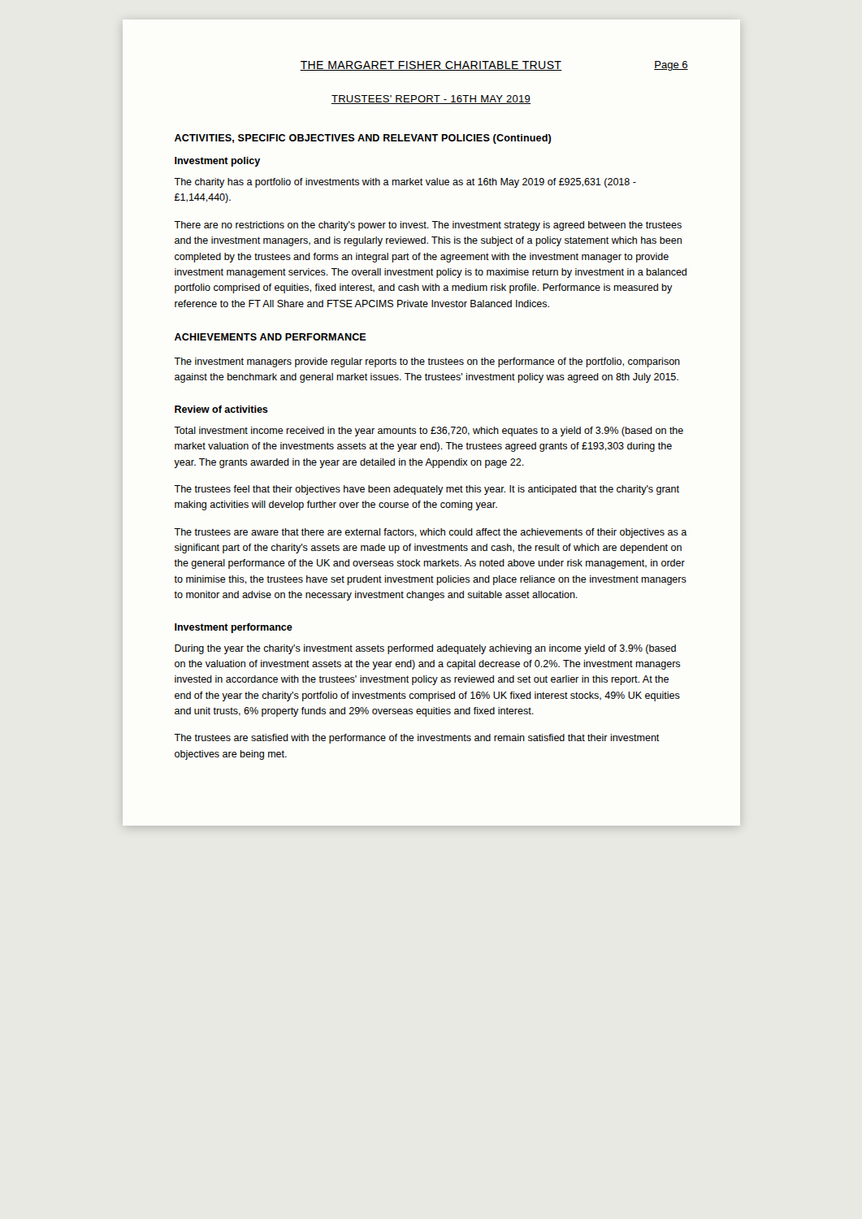Page 6
THE MARGARET FISHER CHARITABLE TRUST
TRUSTEES' REPORT - 16TH MAY 2019
ACTIVITIES, SPECIFIC OBJECTIVES AND RELEVANT POLICIES (Continued)
Investment policy
The charity has a portfolio of investments with a market value as at 16th May 2019 of £925,631 (2018 - £1,144,440).
There are no restrictions on the charity's power to invest. The investment strategy is agreed between the trustees and the investment managers, and is regularly reviewed. This is the subject of a policy statement which has been completed by the trustees and forms an integral part of the agreement with the investment manager to provide investment management services. The overall investment policy is to maximise return by investment in a balanced portfolio comprised of equities, fixed interest, and cash with a medium risk profile. Performance is measured by reference to the FT All Share and FTSE APCIMS Private Investor Balanced Indices.
ACHIEVEMENTS AND PERFORMANCE
The investment managers provide regular reports to the trustees on the performance of the portfolio, comparison against the benchmark and general market issues. The trustees' investment policy was agreed on 8th July 2015.
Review of activities
Total investment income received in the year amounts to £36,720, which equates to a yield of 3.9% (based on the market valuation of the investments assets at the year end). The trustees agreed grants of £193,303 during the year. The grants awarded in the year are detailed in the Appendix on page 22.
The trustees feel that their objectives have been adequately met this year. It is anticipated that the charity's grant making activities will develop further over the course of the coming year.
The trustees are aware that there are external factors, which could affect the achievements of their objectives as a significant part of the charity's assets are made up of investments and cash, the result of which are dependent on the general performance of the UK and overseas stock markets. As noted above under risk management, in order to minimise this, the trustees have set prudent investment policies and place reliance on the investment managers to monitor and advise on the necessary investment changes and suitable asset allocation.
Investment performance
During the year the charity's investment assets performed adequately achieving an income yield of 3.9% (based on the valuation of investment assets at the year end) and a capital decrease of 0.2%. The investment managers invested in accordance with the trustees' investment policy as reviewed and set out earlier in this report. At the end of the year the charity's portfolio of investments comprised of 16% UK fixed interest stocks, 49% UK equities and unit trusts, 6% property funds and 29% overseas equities and fixed interest.
The trustees are satisfied with the performance of the investments and remain satisfied that their investment objectives are being met.